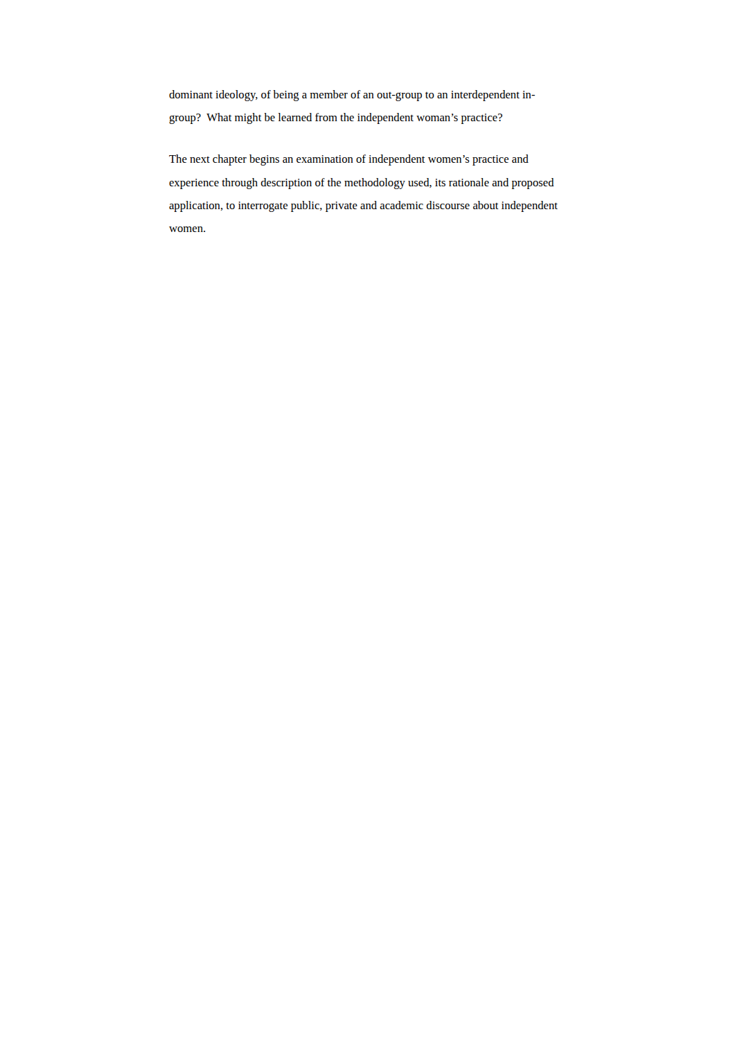dominant ideology, of being a member of an out-group to an interdependent in-group? What might be learned from the independent woman’s practice?
The next chapter begins an examination of independent women’s practice and experience through description of the methodology used, its rationale and proposed application, to interrogate public, private and academic discourse about independent women.